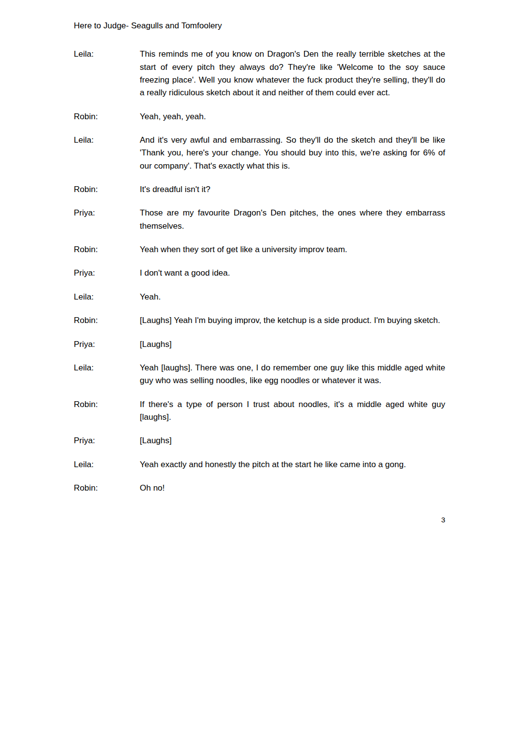Here to Judge- Seagulls and Tomfoolery
Leila:
This reminds me of you know on Dragon's Den the really terrible sketches at the start of every pitch they always do? They're like 'Welcome to the soy sauce freezing place'. Well you know whatever the fuck product they're selling, they'll do a really ridiculous sketch about it and neither of them could ever act.
Robin:
Yeah, yeah, yeah.
Leila:
And it's very awful and embarrassing. So they'll do the sketch and they'll be like 'Thank you, here's your change. You should buy into this, we're asking for 6% of our company'. That's exactly what this is.
Robin:
It's dreadful isn't it?
Priya:
Those are my favourite Dragon's Den pitches, the ones where they embarrass themselves.
Robin:
Yeah when they sort of get like a university improv team.
Priya:
I don't want a good idea.
Leila:
Yeah.
Robin:
[Laughs] Yeah I'm buying improv, the ketchup is a side product. I'm buying sketch.
Priya:
[Laughs]
Leila:
Yeah [laughs]. There was one, I do remember one guy like this middle aged white guy who was selling noodles, like egg noodles or whatever it was.
Robin:
If there's a type of person I trust about noodles, it's a middle aged white guy [laughs].
Priya:
[Laughs]
Leila:
Yeah exactly and honestly the pitch at the start he like came into a gong.
Robin:
Oh no!
3